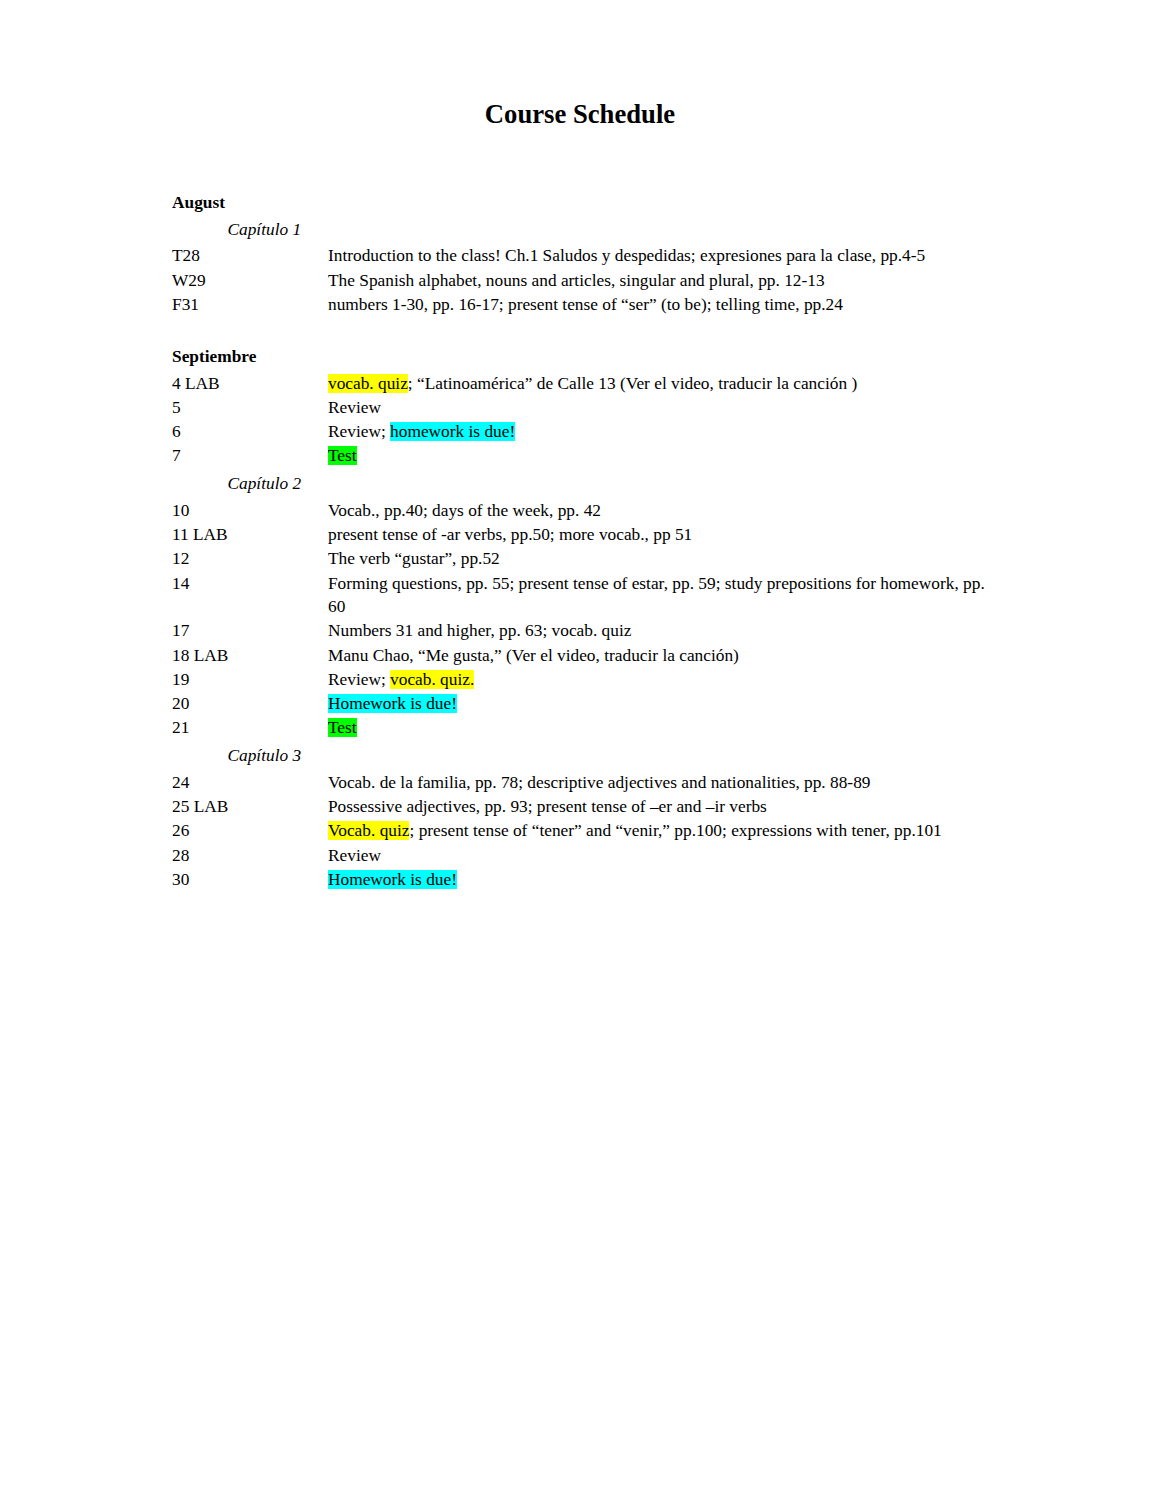Course Schedule
August
Capítulo 1
| T28 | Introduction to the class! Ch.1 Saludos y despedidas; expresiones para la clase, pp.4-5 |
| W29 | The Spanish alphabet, nouns and articles, singular and plural, pp. 12-13 |
| F31 | numbers 1-30, pp. 16-17; present tense of “ser” (to be); telling time, pp.24 |
Septiembre
| 4 LAB | vocab. quiz ; “Latinoamérica” de Calle 13 (Ver el video, traducir la canción ) |
| 5 | Review |
| 6 | Review; homework is due! |
| 7 | Test |
Capítulo 2
| 10 | Vocab., pp.40; days of the week, pp. 42 |
| 11 LAB | present tense of -ar verbs, pp.50; more vocab., pp 51 |
| 12 | The verb “gustar”, pp.52 |
| 14 | Forming questions, pp. 55; present tense of estar, pp. 59; study prepositions for homework, pp. 60 |
| 17 | Numbers 31 and higher, pp. 63; vocab. quiz |
| 18 LAB | Manu Chao, “Me gusta,” (Ver el video, traducir la canción) |
| 19 | Review; vocab. quiz. |
| 20 | Homework is due! |
| 21 | Test |
Capítulo 3
| 24 | Vocab. de la familia, pp. 78; descriptive adjectives and nationalities, pp. 88-89 |
| 25 LAB | Possessive adjectives, pp. 93; present tense of –er and –ir verbs |
| 26 | Vocab. quiz ; present tense of “tener” and “venir,” pp.100; expressions with tener, pp.101 |
| 28 | Review |
| 30 | Homework is due! |